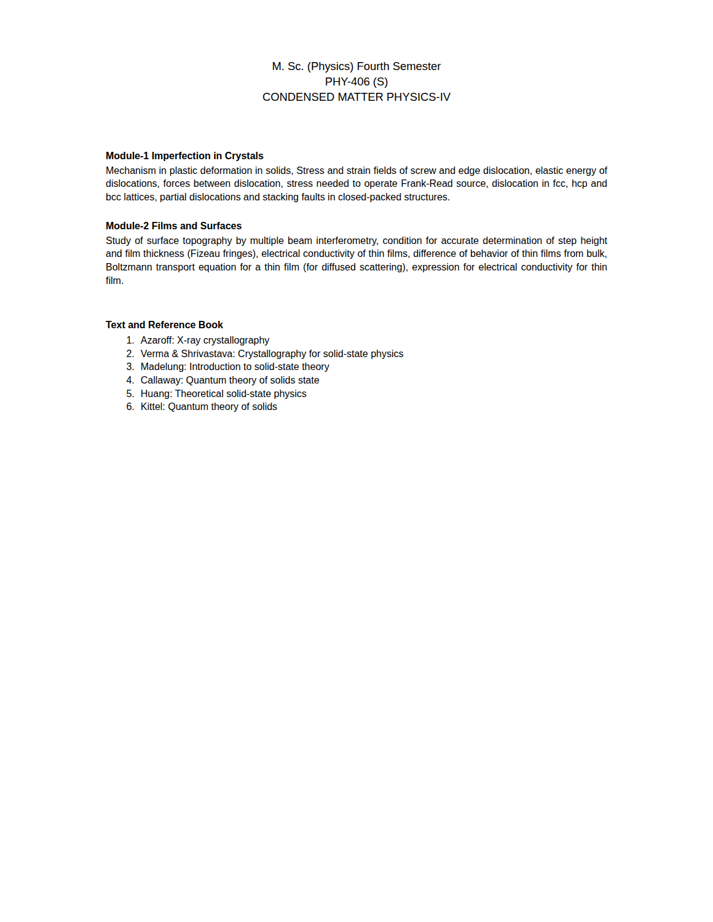M. Sc. (Physics) Fourth Semester
PHY-406 (S)
CONDENSED MATTER PHYSICS-IV
Module-1 Imperfection in Crystals
Mechanism in plastic deformation in solids, Stress and strain fields of screw and edge dislocation, elastic energy of dislocations, forces between dislocation, stress needed to operate Frank-Read source, dislocation in fcc, hcp and bcc lattices, partial dislocations and stacking faults in closed-packed structures.
Module-2 Films and Surfaces
Study of surface topography by multiple beam interferometry, condition for accurate determination of step height and film thickness (Fizeau fringes), electrical conductivity of thin films, difference of behavior of thin films from bulk, Boltzmann transport equation for a thin film (for diffused scattering), expression for electrical conductivity for thin film.
Text and Reference Book
Azaroff: X-ray crystallography
Verma & Shrivastava: Crystallography for solid-state physics
Madelung: Introduction to solid-state theory
Callaway: Quantum theory of solids state
Huang: Theoretical solid-state physics
Kittel: Quantum theory of solids